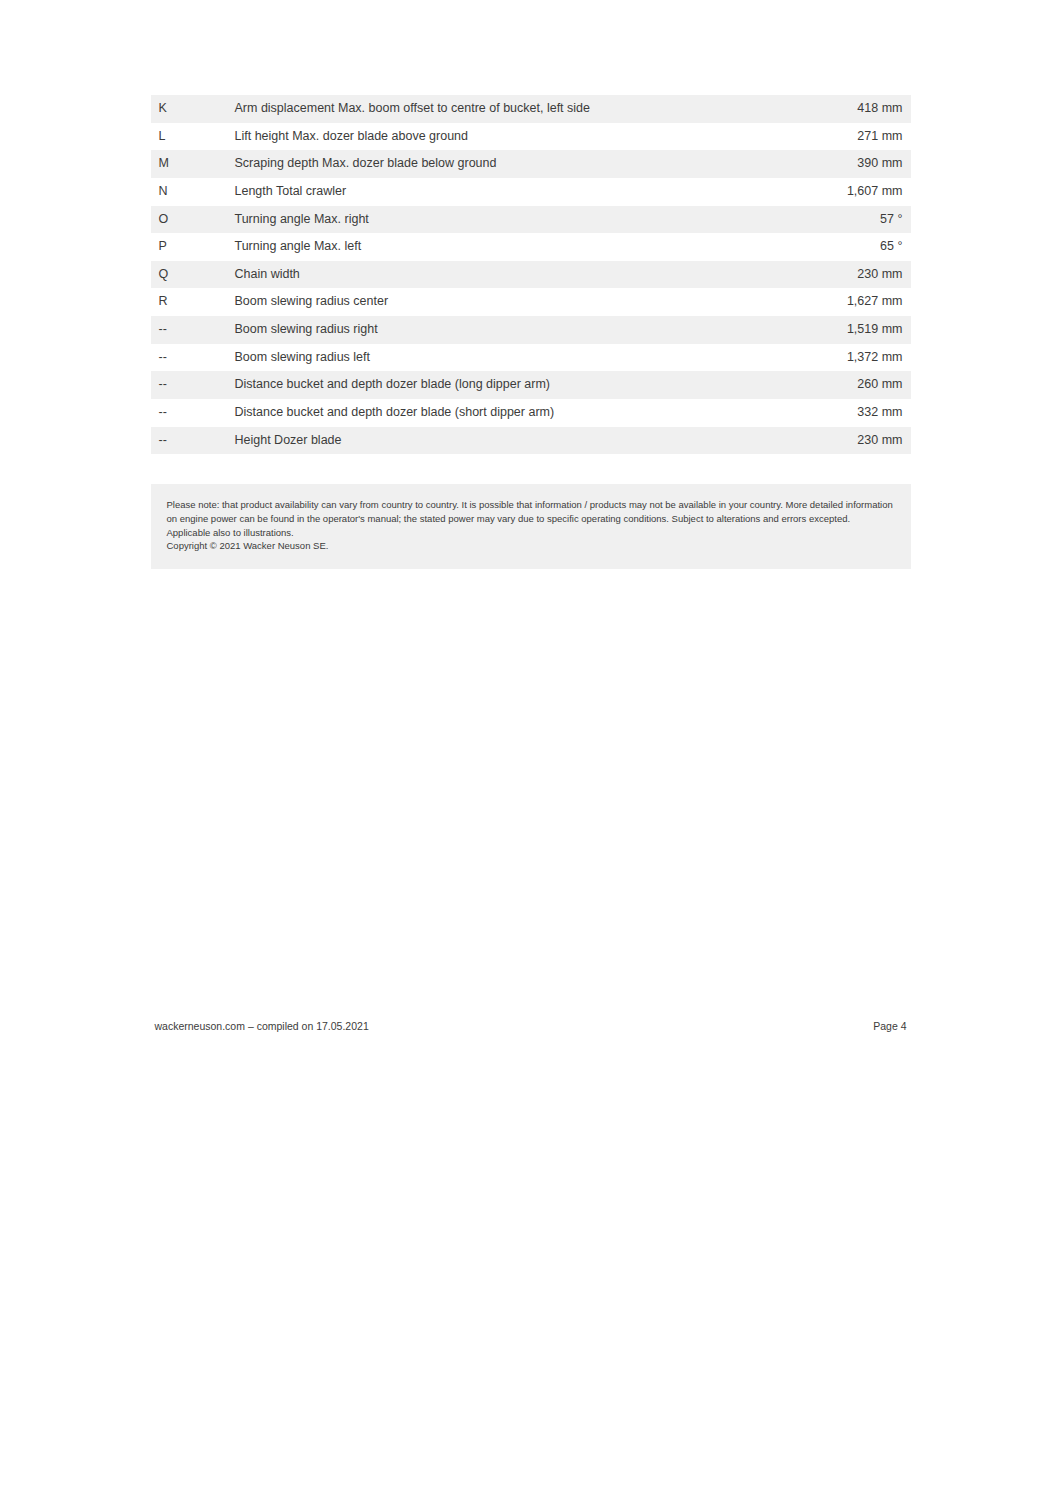| K | Arm displacement Max. boom offset to centre of bucket, left side | 418 mm |
| L | Lift height Max. dozer blade above ground | 271 mm |
| M | Scraping depth Max. dozer blade below ground | 390 mm |
| N | Length Total crawler | 1,607 mm |
| O | Turning angle Max. right | 57 ° |
| P | Turning angle Max. left | 65 ° |
| Q | Chain width | 230 mm |
| R | Boom slewing radius center | 1,627 mm |
| -- | Boom slewing radius right | 1,519 mm |
| -- | Boom slewing radius left | 1,372 mm |
| -- | Distance bucket and depth dozer blade (long dipper arm) | 260 mm |
| -- | Distance bucket and depth dozer blade (short dipper arm) | 332 mm |
| -- | Height Dozer blade | 230 mm |
Please note: that product availability can vary from country to country. It is possible that information / products may not be available in your country. More detailed information on engine power can be found in the operator's manual; the stated power may vary due to specific operating conditions. Subject to alterations and errors excepted. Applicable also to illustrations.
Copyright © 2021 Wacker Neuson SE.
wackerneuson.com – compiled on 17.05.2021 Page 4